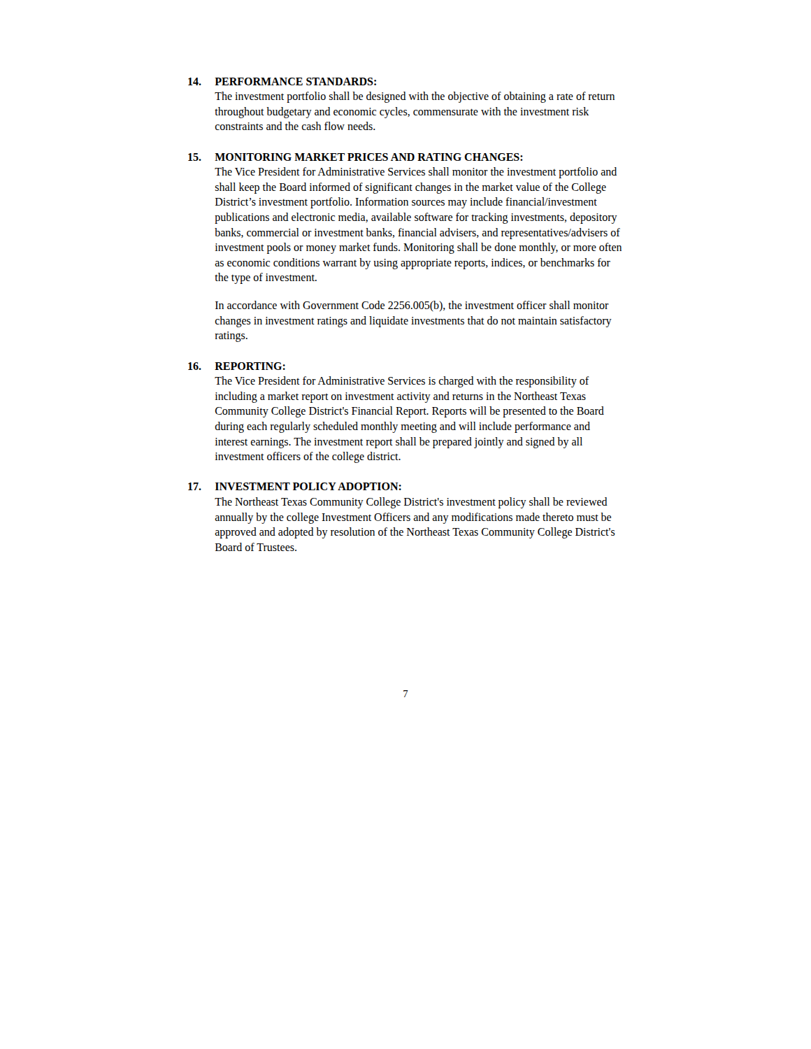14. Performance Standards:
The investment portfolio shall be designed with the objective of obtaining a rate of return throughout budgetary and economic cycles, commensurate with the investment risk constraints and the cash flow needs.
15. Monitoring Market Prices and Rating Changes:
The Vice President for Administrative Services shall monitor the investment portfolio and shall keep the Board informed of significant changes in the market value of the College District’s investment portfolio. Information sources may include financial/investment publications and electronic media, available software for tracking investments, depository banks, commercial or investment banks, financial advisers, and representatives/advisers of investment pools or money market funds. Monitoring shall be done monthly, or more often as economic conditions warrant by using appropriate reports, indices, or benchmarks for the type of investment.
In accordance with Government Code 2256.005(b), the investment officer shall monitor changes in investment ratings and liquidate investments that do not maintain satisfactory ratings.
16. Reporting:
The Vice President for Administrative Services is charged with the responsibility of including a market report on investment activity and returns in the Northeast Texas Community College District's Financial Report. Reports will be presented to the Board during each regularly scheduled monthly meeting and will include performance and interest earnings. The investment report shall be prepared jointly and signed by all investment officers of the college district.
17. Investment Policy Adoption:
The Northeast Texas Community College District's investment policy shall be reviewed annually by the college Investment Officers and any modifications made thereto must be approved and adopted by resolution of the Northeast Texas Community College District's Board of Trustees.
7